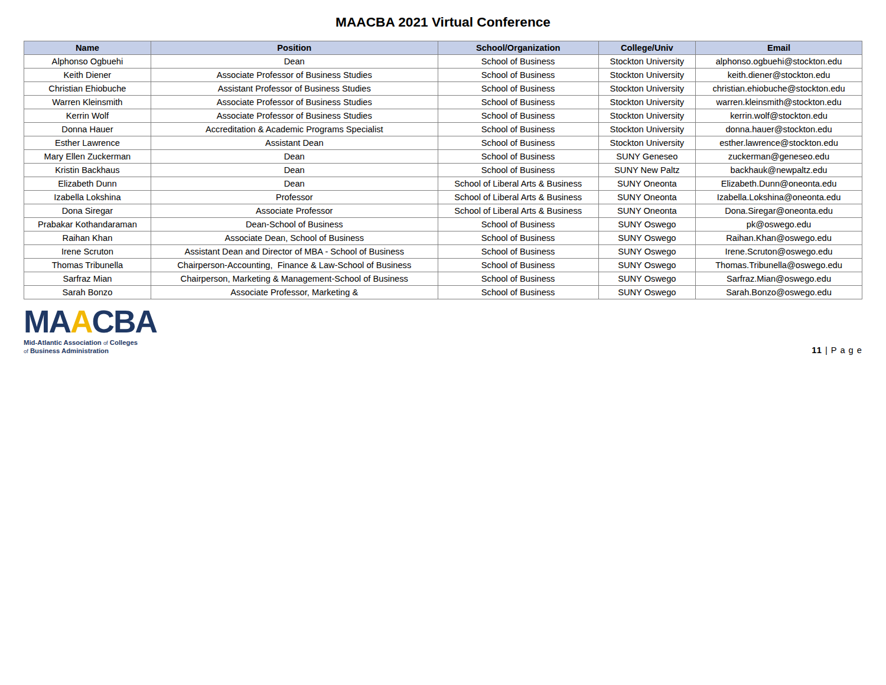MAACBA 2021 Virtual Conference
Conference attendee list
| Name | Position | School/Organization | College/Univ | Email |
| --- | --- | --- | --- | --- |
| Alphonso Ogbuehi | Dean | School of Business | Stockton University | alphonso.ogbuehi@stockton.edu |
| Keith Diener | Associate Professor of Business Studies | School of Business | Stockton University | keith.diener@stockton.edu |
| Christian Ehiobuche | Assistant Professor of Business Studies | School of Business | Stockton University | christian.ehiobuche@stockton.edu |
| Warren Kleinsmith | Associate Professor of Business Studies | School of Business | Stockton University | warren.kleinsmith@stockton.edu |
| Kerrin Wolf | Associate Professor of Business Studies | School of Business | Stockton University | kerrin.wolf@stockton.edu |
| Donna Hauer | Accreditation & Academic Programs Specialist | School of Business | Stockton University | donna.hauer@stockton.edu |
| Esther Lawrence | Assistant Dean | School of Business | Stockton University | esther.lawrence@stockton.edu |
| Mary Ellen Zuckerman | Dean | School of Business | SUNY Geneseo | zuckerman@geneseo.edu |
| Kristin Backhaus | Dean | School of Business | SUNY New Paltz | backhauk@newpaltz.edu |
| Elizabeth Dunn | Dean | School of Liberal Arts & Business | SUNY Oneonta | Elizabeth.Dunn@oneonta.edu |
| Izabella Lokshina | Professor | School of Liberal Arts & Business | SUNY Oneonta | Izabella.Lokshina@oneonta.edu |
| Dona Siregar | Associate Professor | School of Liberal Arts & Business | SUNY Oneonta | Dona.Siregar@oneonta.edu |
| Prabakar Kothandaraman | Dean-School of Business | School of Business | SUNY Oswego | pk@oswego.edu |
| Raihan Khan | Associate Dean, School of Business | School of Business | SUNY Oswego | Raihan.Khan@oswego.edu |
| Irene Scruton | Assistant Dean and Director of MBA - School of Business | School of Business | SUNY Oswego | Irene.Scruton@oswego.edu |
| Thomas Tribunella | Chairperson-Accounting, Finance & Law-School of Business | School of Business | SUNY Oswego | Thomas.Tribunella@oswego.edu |
| Sarfraz Mian | Chairperson, Marketing & Management-School of Business | School of Business | SUNY Oswego | Sarfraz.Mian@oswego.edu |
| Sarah Bonzo | Associate Professor, Marketing & | School of Business | SUNY Oswego | Sarah.Bonzo@oswego.edu |
MAACBA Mid-Atlantic Association of Colleges of Business Administration
11 | P a g e